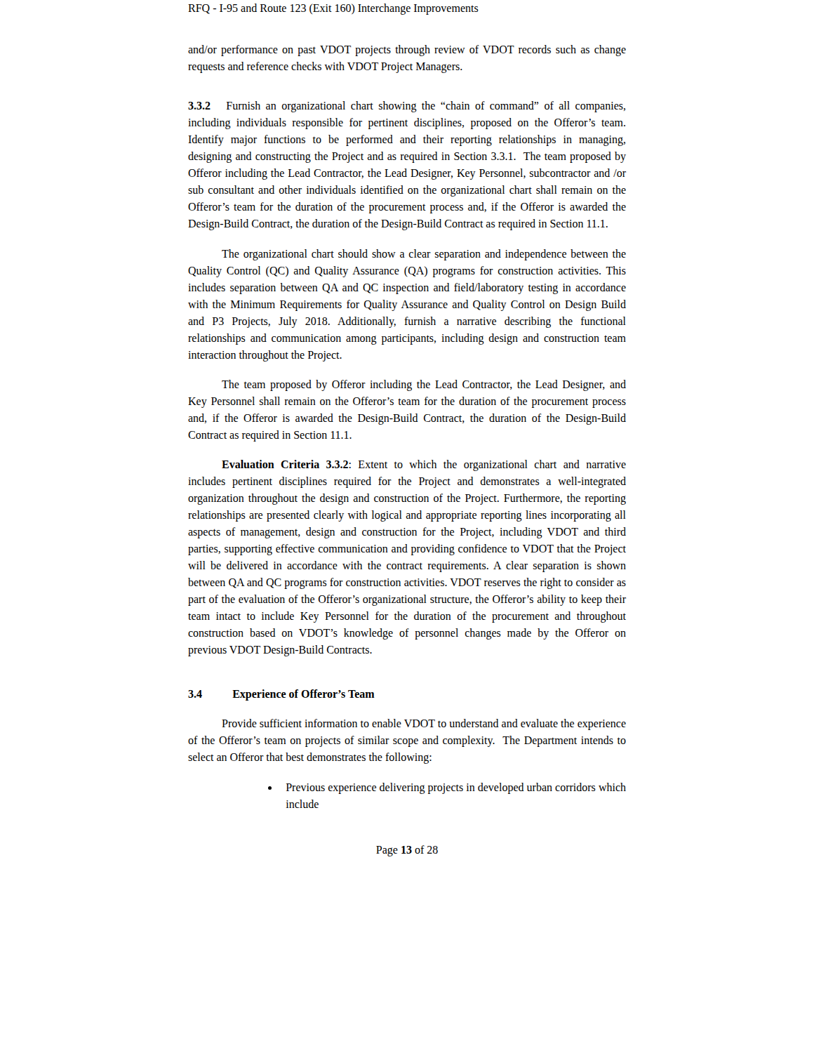RFQ - I-95 and Route 123 (Exit 160) Interchange Improvements
and/or performance on past VDOT projects through review of VDOT records such as change requests and reference checks with VDOT Project Managers.
3.3.2 Furnish an organizational chart showing the “chain of command” of all companies, including individuals responsible for pertinent disciplines, proposed on the Offeror’s team. Identify major functions to be performed and their reporting relationships in managing, designing and constructing the Project and as required in Section 3.3.1. The team proposed by Offeror including the Lead Contractor, the Lead Designer, Key Personnel, subcontractor and /or sub consultant and other individuals identified on the organizational chart shall remain on the Offeror’s team for the duration of the procurement process and, if the Offeror is awarded the Design-Build Contract, the duration of the Design-Build Contract as required in Section 11.1.
The organizational chart should show a clear separation and independence between the Quality Control (QC) and Quality Assurance (QA) programs for construction activities. This includes separation between QA and QC inspection and field/laboratory testing in accordance with the Minimum Requirements for Quality Assurance and Quality Control on Design Build and P3 Projects, July 2018. Additionally, furnish a narrative describing the functional relationships and communication among participants, including design and construction team interaction throughout the Project.
The team proposed by Offeror including the Lead Contractor, the Lead Designer, and Key Personnel shall remain on the Offeror’s team for the duration of the procurement process and, if the Offeror is awarded the Design-Build Contract, the duration of the Design-Build Contract as required in Section 11.1.
Evaluation Criteria 3.3.2: Extent to which the organizational chart and narrative includes pertinent disciplines required for the Project and demonstrates a well-integrated organization throughout the design and construction of the Project. Furthermore, the reporting relationships are presented clearly with logical and appropriate reporting lines incorporating all aspects of management, design and construction for the Project, including VDOT and third parties, supporting effective communication and providing confidence to VDOT that the Project will be delivered in accordance with the contract requirements. A clear separation is shown between QA and QC programs for construction activities. VDOT reserves the right to consider as part of the evaluation of the Offeror’s organizational structure, the Offeror’s ability to keep their team intact to include Key Personnel for the duration of the procurement and throughout construction based on VDOT’s knowledge of personnel changes made by the Offeror on previous VDOT Design-Build Contracts.
3.4 Experience of Offeror’s Team
Provide sufficient information to enable VDOT to understand and evaluate the experience of the Offeror’s team on projects of similar scope and complexity. The Department intends to select an Offeror that best demonstrates the following:
Previous experience delivering projects in developed urban corridors which include
Page 13 of 28